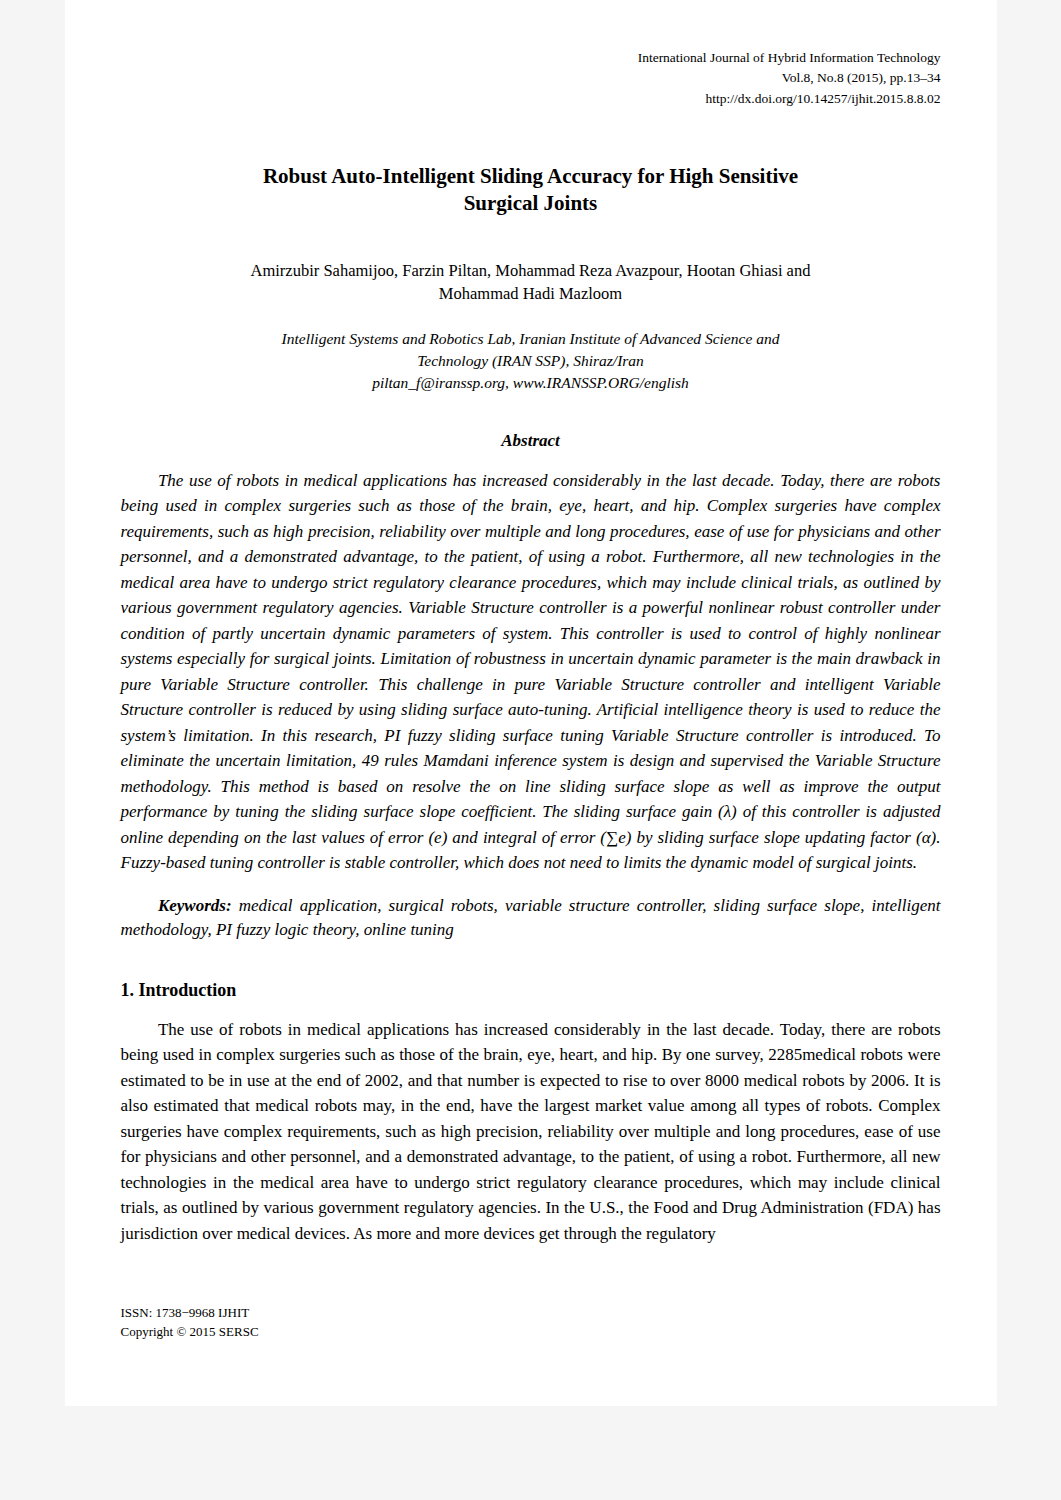International Journal of Hybrid Information Technology
Vol.8, No.8 (2015), pp.13–34
http://dx.doi.org/10.14257/ijhit.2015.8.8.02
Robust Auto-Intelligent Sliding Accuracy for High Sensitive
Surgical Joints
Amirzubir Sahamijoo, Farzin Piltan, Mohammad Reza Avazpour, Hootan Ghiasi and
Mohammad Hadi Mazloom
Intelligent Systems and Robotics Lab, Iranian Institute of Advanced Science and
Technology (IRAN SSP), Shiraz/Iran
piltan_f@iranssp.org, www.IRANSSP.ORG/english
Abstract
The use of robots in medical applications has increased considerably in the last decade. Today, there are robots being used in complex surgeries such as those of the brain, eye, heart, and hip. Complex surgeries have complex requirements, such as high precision, reliability over multiple and long procedures, ease of use for physicians and other personnel, and a demonstrated advantage, to the patient, of using a robot. Furthermore, all new technologies in the medical area have to undergo strict regulatory clearance procedures, which may include clinical trials, as outlined by various government regulatory agencies. Variable Structure controller is a powerful nonlinear robust controller under condition of partly uncertain dynamic parameters of system. This controller is used to control of highly nonlinear systems especially for surgical joints. Limitation of robustness in uncertain dynamic parameter is the main drawback in pure Variable Structure controller. This challenge in pure Variable Structure controller and intelligent Variable Structure controller is reduced by using sliding surface auto-tuning. Artificial intelligence theory is used to reduce the system’s limitation. In this research, PI fuzzy sliding surface tuning Variable Structure controller is introduced. To eliminate the uncertain limitation, 49 rules Mamdani inference system is design and supervised the Variable Structure methodology. This method is based on resolve the on line sliding surface slope as well as improve the output performance by tuning the sliding surface slope coefficient. The sliding surface gain (λ) of this controller is adjusted online depending on the last values of error (e) and integral of error (∑e) by sliding surface slope updating factor (α). Fuzzy-based tuning controller is stable controller, which does not need to limits the dynamic model of surgical joints.
Keywords: medical application, surgical robots, variable structure controller, sliding surface slope, intelligent methodology, PI fuzzy logic theory, online tuning
1. Introduction
The use of robots in medical applications has increased considerably in the last decade. Today, there are robots being used in complex surgeries such as those of the brain, eye, heart, and hip. By one survey, 2285medical robots were estimated to be in use at the end of 2002, and that number is expected to rise to over 8000 medical robots by 2006. It is also estimated that medical robots may, in the end, have the largest market value among all types of robots. Complex surgeries have complex requirements, such as high precision, reliability over multiple and long procedures, ease of use for physicians and other personnel, and a demonstrated advantage, to the patient, of using a robot. Furthermore, all new technologies in the medical area have to undergo strict regulatory clearance procedures, which may include clinical trials, as outlined by various government regulatory agencies. In the U.S., the Food and Drug Administration (FDA) has jurisdiction over medical devices. As more and more devices get through the regulatory
ISSN: 1738−9968 IJHIT
Copyright © 2015 SERSC